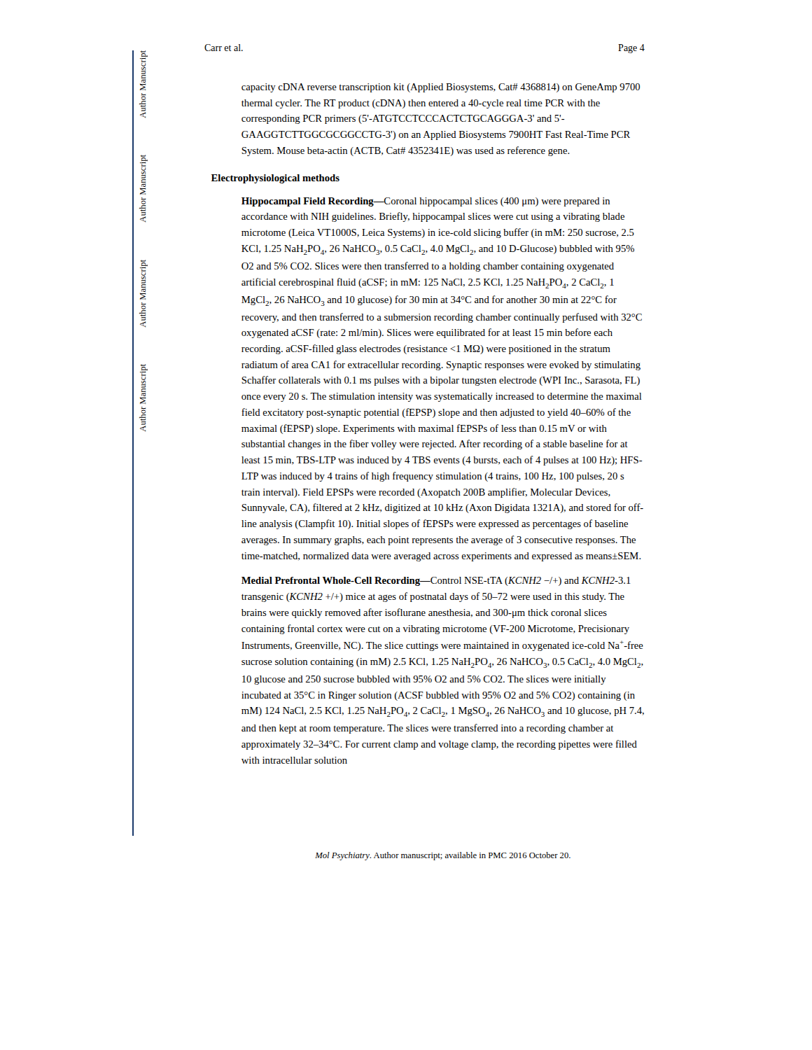Author Manuscript Author Manuscript Author Manuscript Author Manuscript
Carr et al.
Page 4
capacity cDNA reverse transcription kit (Applied Biosystems, Cat# 4368814) on GeneAmp 9700 thermal cycler. The RT product (cDNA) then entered a 40-cycle real time PCR with the corresponding PCR primers (5'-ATGTCCTCCCACTCTGCAGGGA-3' and 5'-GAAGGTCTTGGCGCGGCCTG-3') on an Applied Biosystems 7900HT Fast Real-Time PCR System. Mouse beta-actin (ACTB, Cat# 4352341E) was used as reference gene.
Electrophysiological methods
Hippocampal Field Recording—Coronal hippocampal slices (400 μm) were prepared in accordance with NIH guidelines. Briefly, hippocampal slices were cut using a vibrating blade microtome (Leica VT1000S, Leica Systems) in ice-cold slicing buffer (in mM: 250 sucrose, 2.5 KCl, 1.25 NaH2PO4, 26 NaHCO3, 0.5 CaCl2, 4.0 MgCl2, and 10 D-Glucose) bubbled with 95% O2 and 5% CO2. Slices were then transferred to a holding chamber containing oxygenated artificial cerebrospinal fluid (aCSF; in mM: 125 NaCl, 2.5 KCl, 1.25 NaH2PO4, 2 CaCl2, 1 MgCl2, 26 NaHCO3 and 10 glucose) for 30 min at 34°C and for another 30 min at 22°C for recovery, and then transferred to a submersion recording chamber continually perfused with 32°C oxygenated aCSF (rate: 2 ml/min). Slices were equilibrated for at least 15 min before each recording. aCSF-filled glass electrodes (resistance <1 MΩ) were positioned in the stratum radiatum of area CA1 for extracellular recording. Synaptic responses were evoked by stimulating Schaffer collaterals with 0.1 ms pulses with a bipolar tungsten electrode (WPI Inc., Sarasota, FL) once every 20 s. The stimulation intensity was systematically increased to determine the maximal field excitatory post-synaptic potential (fEPSP) slope and then adjusted to yield 40–60% of the maximal (fEPSP) slope. Experiments with maximal fEPSPs of less than 0.15 mV or with substantial changes in the fiber volley were rejected. After recording of a stable baseline for at least 15 min, TBS-LTP was induced by 4 TBS events (4 bursts, each of 4 pulses at 100 Hz); HFS-LTP was induced by 4 trains of high frequency stimulation (4 trains, 100 Hz, 100 pulses, 20 s train interval). Field EPSPs were recorded (Axopatch 200B amplifier, Molecular Devices, Sunnyvale, CA), filtered at 2 kHz, digitized at 10 kHz (Axon Digidata 1321A), and stored for off-line analysis (Clampfit 10). Initial slopes of fEPSPs were expressed as percentages of baseline averages. In summary graphs, each point represents the average of 3 consecutive responses. The time-matched, normalized data were averaged across experiments and expressed as means±SEM.
Medial Prefrontal Whole-Cell Recording—Control NSE-tTA (KCNH2 −/+) and KCNH2-3.1 transgenic (KCNH2 +/+) mice at ages of postnatal days of 50–72 were used in this study. The brains were quickly removed after isoflurane anesthesia, and 300-μm thick coronal slices containing frontal cortex were cut on a vibrating microtome (VF-200 Microtome, Precisionary Instruments, Greenville, NC). The slice cuttings were maintained in oxygenated ice-cold Na+-free sucrose solution containing (in mM) 2.5 KCl, 1.25 NaH2PO4, 26 NaHCO3, 0.5 CaCl2, 4.0 MgCl2, 10 glucose and 250 sucrose bubbled with 95% O2 and 5% CO2. The slices were initially incubated at 35°C in Ringer solution (ACSF bubbled with 95% O2 and 5% CO2) containing (in mM) 124 NaCl, 2.5 KCl, 1.25 NaH2PO4, 2 CaCl2, 1 MgSO4, 26 NaHCO3 and 10 glucose, pH 7.4, and then kept at room temperature. The slices were transferred into a recording chamber at approximately 32–34°C. For current clamp and voltage clamp, the recording pipettes were filled with intracellular solution
Mol Psychiatry. Author manuscript; available in PMC 2016 October 20.